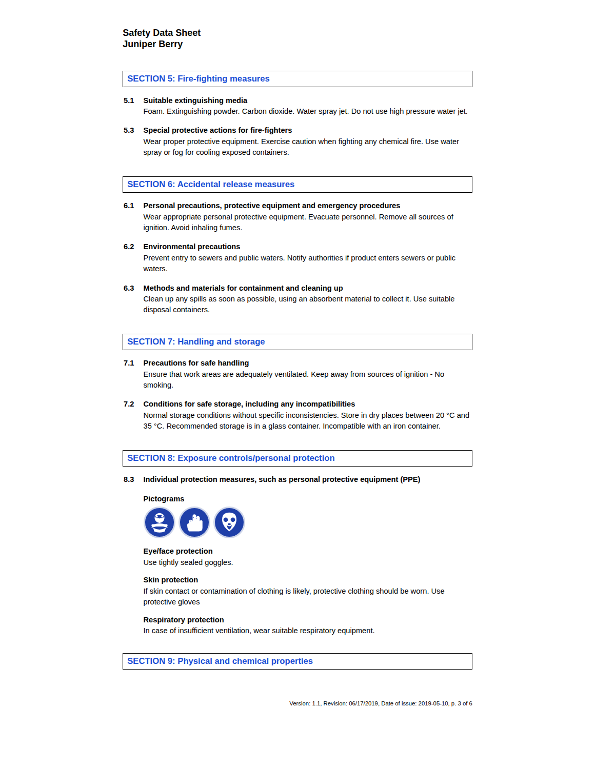Safety Data Sheet
Juniper Berry
SECTION 5: Fire-fighting measures
5.1
Suitable extinguishing media
Foam. Extinguishing powder. Carbon dioxide. Water spray jet. Do not use high pressure water jet.
5.3
Special protective actions for fire-fighters
Wear proper protective equipment. Exercise caution when fighting any chemical fire. Use water spray or fog for cooling exposed containers.
SECTION 6: Accidental release measures
6.1
Personal precautions, protective equipment and emergency procedures
Wear appropriate personal protective equipment. Evacuate personnel. Remove all sources of ignition. Avoid inhaling fumes.
6.2
Environmental precautions
Prevent entry to sewers and public waters. Notify authorities if product enters sewers or public waters.
6.3
Methods and materials for containment and cleaning up
Clean up any spills as soon as possible, using an absorbent material to collect it. Use suitable disposal containers.
SECTION 7: Handling and storage
7.1
Precautions for safe handling
Ensure that work areas are adequately ventilated. Keep away from sources of ignition - No smoking.
7.2
Conditions for safe storage, including any incompatibilities
Normal storage conditions without specific inconsistencies. Store in dry places between 20 °C and 35 °C. Recommended storage is in a glass container. Incompatible with an iron container.
SECTION 8: Exposure controls/personal protection
8.3
Individual protection measures, such as personal protective equipment (PPE)
Pictograms
Eye/face protection
Use tightly sealed goggles.
Skin protection
If skin contact or contamination of clothing is likely, protective clothing should be worn. Use protective gloves
Respiratory protection
In case of insufficient ventilation, wear suitable respiratory equipment.
SECTION 9: Physical and chemical properties
Version: 1.1, Revision: 06/17/2019, Date of issue: 2019-05-10, p. 3 of 6